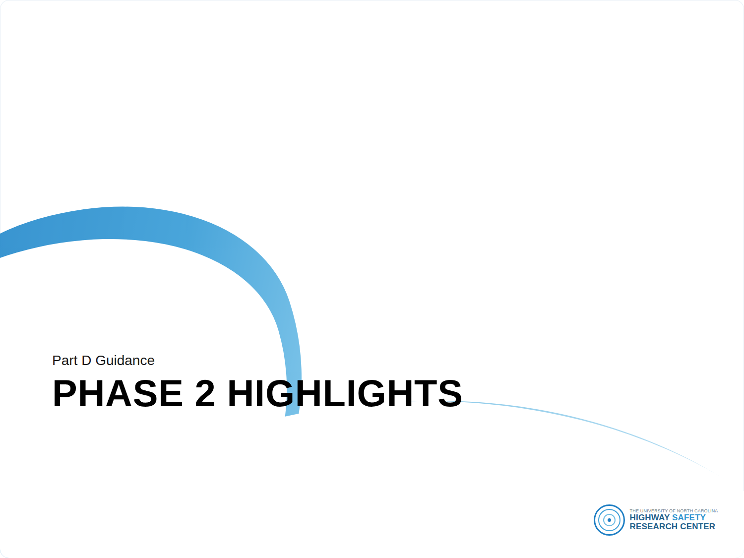Part D Guidance
PHASE 2 HIGHLIGHTS
The University of North Carolina
HIGHWAY SAFETY
RESEARCH CENTER